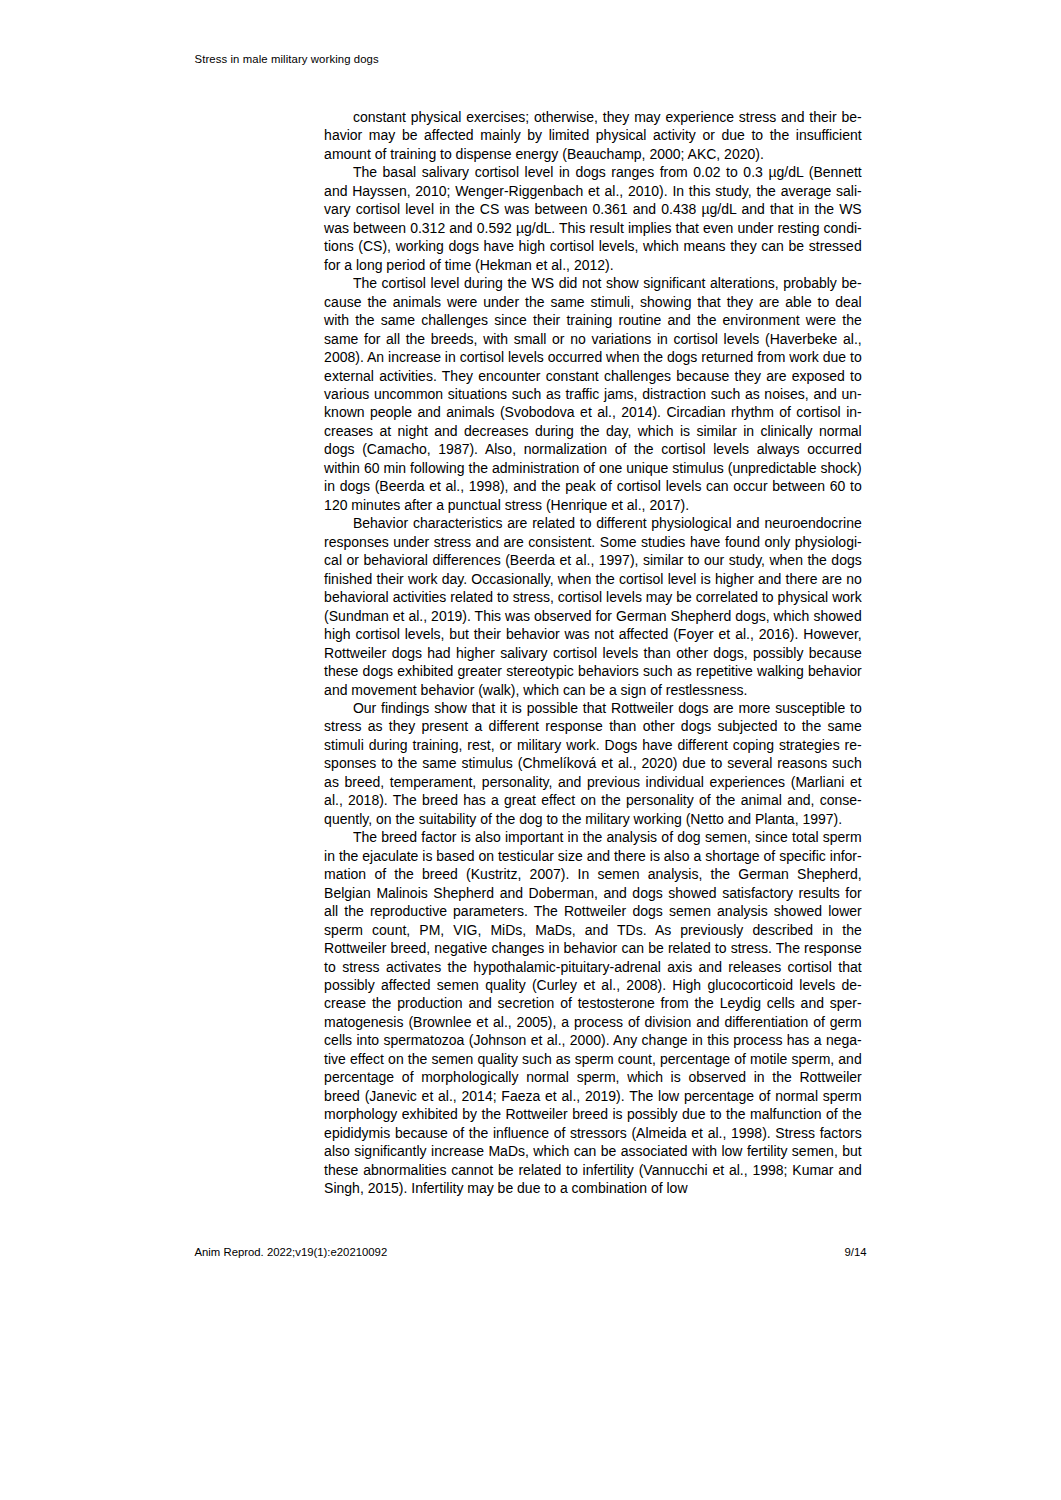Stress in male military working dogs
constant physical exercises; otherwise, they may experience stress and their behavior may be affected mainly by limited physical activity or due to the insufficient amount of training to dispense energy (Beauchamp, 2000; AKC, 2020).
The basal salivary cortisol level in dogs ranges from 0.02 to 0.3 µg/dL (Bennett and Hayssen, 2010; Wenger-Riggenbach et al., 2010). In this study, the average salivary cortisol level in the CS was between 0.361 and 0.438 µg/dL and that in the WS was between 0.312 and 0.592 µg/dL. This result implies that even under resting conditions (CS), working dogs have high cortisol levels, which means they can be stressed for a long period of time (Hekman et al., 2012).
The cortisol level during the WS did not show significant alterations, probably because the animals were under the same stimuli, showing that they are able to deal with the same challenges since their training routine and the environment were the same for all the breeds, with small or no variations in cortisol levels (Haverbeke al., 2008). An increase in cortisol levels occurred when the dogs returned from work due to external activities. They encounter constant challenges because they are exposed to various uncommon situations such as traffic jams, distraction such as noises, and unknown people and animals (Svobodova et al., 2014). Circadian rhythm of cortisol increases at night and decreases during the day, which is similar in clinically normal dogs (Camacho, 1987). Also, normalization of the cortisol levels always occurred within 60 min following the administration of one unique stimulus (unpredictable shock) in dogs (Beerda et al., 1998), and the peak of cortisol levels can occur between 60 to 120 minutes after a punctual stress (Henrique et al., 2017).
Behavior characteristics are related to different physiological and neuroendocrine responses under stress and are consistent. Some studies have found only physiological or behavioral differences (Beerda et al., 1997), similar to our study, when the dogs finished their work day. Occasionally, when the cortisol level is higher and there are no behavioral activities related to stress, cortisol levels may be correlated to physical work (Sundman et al., 2019). This was observed for German Shepherd dogs, which showed high cortisol levels, but their behavior was not affected (Foyer et al., 2016). However, Rottweiler dogs had higher salivary cortisol levels than other dogs, possibly because these dogs exhibited greater stereotypic behaviors such as repetitive walking behavior and movement behavior (walk), which can be a sign of restlessness.
Our findings show that it is possible that Rottweiler dogs are more susceptible to stress as they present a different response than other dogs subjected to the same stimuli during training, rest, or military work. Dogs have different coping strategies responses to the same stimulus (Chmelíková et al., 2020) due to several reasons such as breed, temperament, personality, and previous individual experiences (Marliani et al., 2018). The breed has a great effect on the personality of the animal and, consequently, on the suitability of the dog to the military working (Netto and Planta, 1997).
The breed factor is also important in the analysis of dog semen, since total sperm in the ejaculate is based on testicular size and there is also a shortage of specific information of the breed (Kustritz, 2007). In semen analysis, the German Shepherd, Belgian Malinois Shepherd and Doberman, and dogs showed satisfactory results for all the reproductive parameters. The Rottweiler dogs semen analysis showed lower sperm count, PM, VIG, MiDs, MaDs, and TDs. As previously described in the Rottweiler breed, negative changes in behavior can be related to stress. The response to stress activates the hypothalamic-pituitary-adrenal axis and releases cortisol that possibly affected semen quality (Curley et al., 2008). High glucocorticoid levels decrease the production and secretion of testosterone from the Leydig cells and spermatogenesis (Brownlee et al., 2005), a process of division and differentiation of germ cells into spermatozoa (Johnson et al., 2000). Any change in this process has a negative effect on the semen quality such as sperm count, percentage of motile sperm, and percentage of morphologically normal sperm, which is observed in the Rottweiler breed (Janevic et al., 2014; Faeza et al., 2019). The low percentage of normal sperm morphology exhibited by the Rottweiler breed is possibly due to the malfunction of the epididymis because of the influence of stressors (Almeida et al., 1998). Stress factors also significantly increase MaDs, which can be associated with low fertility semen, but these abnormalities cannot be related to infertility (Vannucchi et al., 1998; Kumar and Singh, 2015). Infertility may be due to a combination of low
Anim Reprod. 2022;v19(1):e20210092
9/14